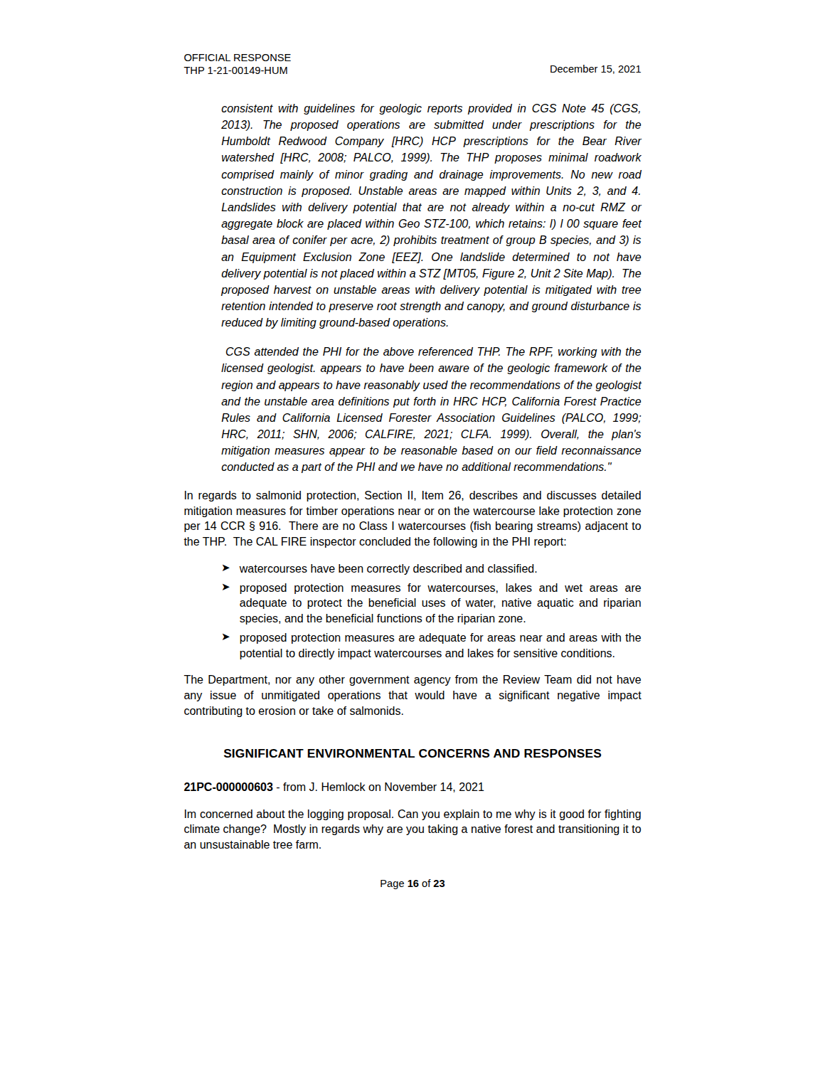OFFICIAL RESPONSE
THP 1-21-00149-HUM
December 15, 2021
consistent with guidelines for geologic reports provided in CGS Note 45 (CGS, 2013). The proposed operations are submitted under prescriptions for the Humboldt Redwood Company [HRC) HCP prescriptions for the Bear River watershed [HRC, 2008; PALCO, 1999). The THP proposes minimal roadwork comprised mainly of minor grading and drainage improvements. No new road construction is proposed. Unstable areas are mapped within Units 2, 3, and 4. Landslides with delivery potential that are not already within a no-cut RMZ or aggregate block are placed within Geo STZ-100, which retains: l) l 00 square feet basal area of conifer per acre, 2) prohibits treatment of group B species, and 3) is an Equipment Exclusion Zone [EEZ]. One landslide determined to not have delivery potential is not placed within a STZ [MT05, Figure 2, Unit 2 Site Map). The proposed harvest on unstable areas with delivery potential is mitigated with tree retention intended to preserve root strength and canopy, and ground disturbance is reduced by limiting ground-based operations.
CGS attended the PHI for the above referenced THP. The RPF, working with the licensed geologist. appears to have been aware of the geologic framework of the region and appears to have reasonably used the recommendations of the geologist and the unstable area definitions put forth in HRC HCP, California Forest Practice Rules and California Licensed Forester Association Guidelines (PALCO, 1999; HRC, 2011; SHN, 2006; CALFIRE, 2021; CLFA. 1999). Overall, the plan's mitigation measures appear to be reasonable based on our field reconnaissance conducted as a part of the PHI and we have no additional recommendations."
In regards to salmonid protection, Section II, Item 26, describes and discusses detailed mitigation measures for timber operations near or on the watercourse lake protection zone per 14 CCR § 916. There are no Class I watercourses (fish bearing streams) adjacent to the THP. The CAL FIRE inspector concluded the following in the PHI report:
watercourses have been correctly described and classified.
proposed protection measures for watercourses, lakes and wet areas are adequate to protect the beneficial uses of water, native aquatic and riparian species, and the beneficial functions of the riparian zone.
proposed protection measures are adequate for areas near and areas with the potential to directly impact watercourses and lakes for sensitive conditions.
The Department, nor any other government agency from the Review Team did not have any issue of unmitigated operations that would have a significant negative impact contributing to erosion or take of salmonids.
SIGNIFICANT ENVIRONMENTAL CONCERNS AND RESPONSES
21PC-000000603 - from J. Hemlock on November 14, 2021
Im concerned about the logging proposal. Can you explain to me why is it good for fighting climate change? Mostly in regards why are you taking a native forest and transitioning it to an unsustainable tree farm.
Page 16 of 23